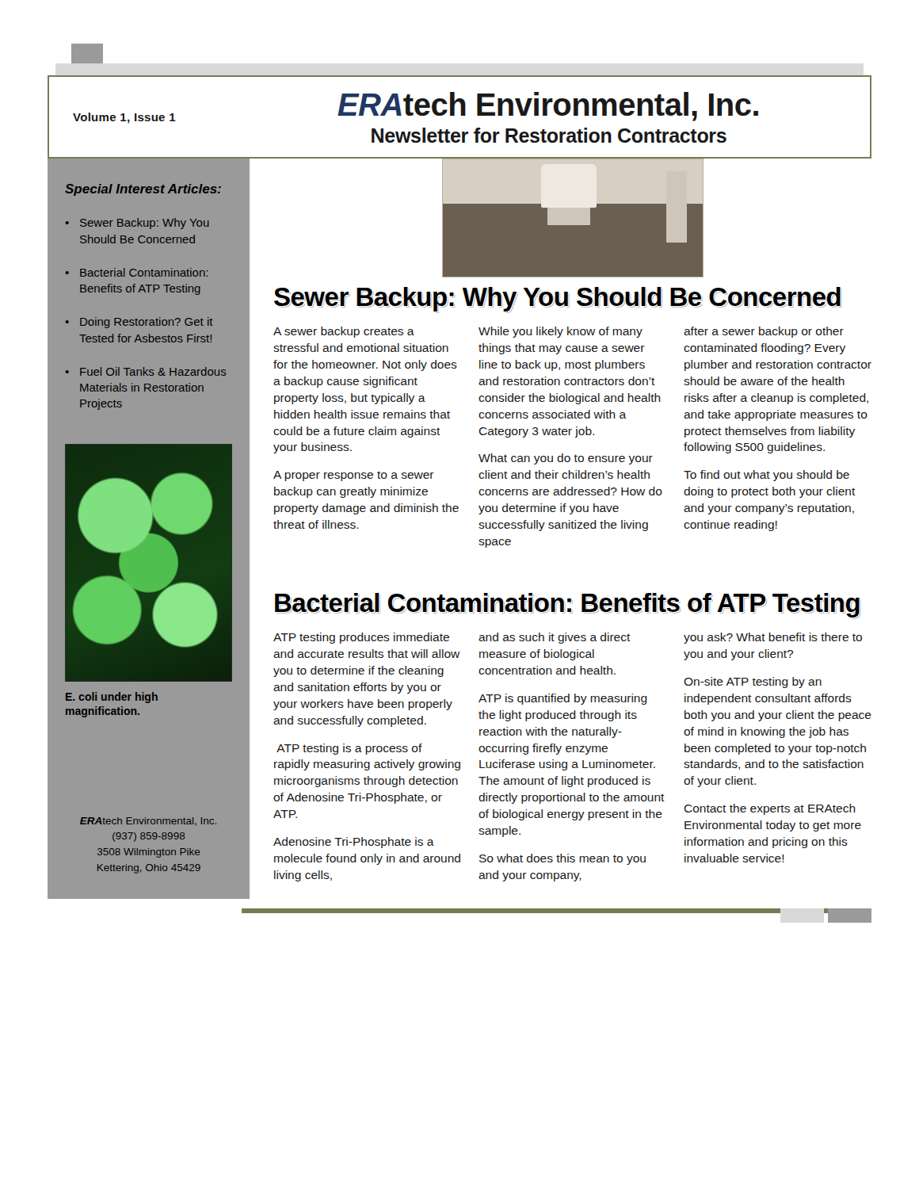Volume 1, Issue 1
ERAtech Environmental, Inc.
Newsletter for Restoration Contractors
Special Interest Articles:
Sewer Backup: Why You Should Be Concerned
Bacterial Contamination: Benefits of ATP Testing
Doing Restoration? Get it Tested for Asbestos First!
Fuel Oil Tanks & Hazardous Materials in Restoration Projects
E. coli under high magnification.
ERAtech Environmental, Inc.
(937) 859-8998
3508 Wilmington Pike
Kettering, Ohio 45429
Sewer Backup: Why You Should Be Concerned
A sewer backup creates a stressful and emotional situation for the homeowner. Not only does a backup cause significant property loss, but typically a hidden health issue remains that could be a future claim against your business.
A proper response to a sewer backup can greatly minimize property damage and diminish the threat of illness.
While you likely know of many things that may cause a sewer line to back up, most plumbers and restoration contractors don’t consider the biological and health concerns associated with a Category 3 water job.
What can you do to ensure your client and their children’s health concerns are addressed? How do you determine if you have successfully sanitized the living space
after a sewer backup or other contaminated flooding? Every plumber and restoration contractor should be aware of the health risks after a cleanup is completed, and take appropriate measures to protect themselves from liability following S500 guidelines.
To find out what you should be doing to protect both your client and your company’s reputation, continue reading!
Bacterial Contamination: Benefits of ATP Testing
ATP testing produces immediate and accurate results that will allow you to determine if the cleaning and sanitation efforts by you or your workers have been properly and successfully completed.
ATP testing is a process of rapidly measuring actively growing microorganisms through detection of Adenosine Tri-Phosphate, or ATP.
Adenosine Tri-Phosphate is a molecule found only in and around living cells,
and as such it gives a direct measure of biological concentration and health.
ATP is quantified by measuring the light produced through its reaction with the naturally-occurring firefly enzyme Luciferase using a Luminometer. The amount of light produced is directly proportional to the amount of biological energy present in the sample.
So what does this mean to you and your company,
you ask? What benefit is there to you and your client?
On-site ATP testing by an independent consultant affords both you and your client the peace of mind in knowing the job has been completed to your top-notch standards, and to the satisfaction of your client.
Contact the experts at ERAtech Environmental today to get more information and pricing on this invaluable service!